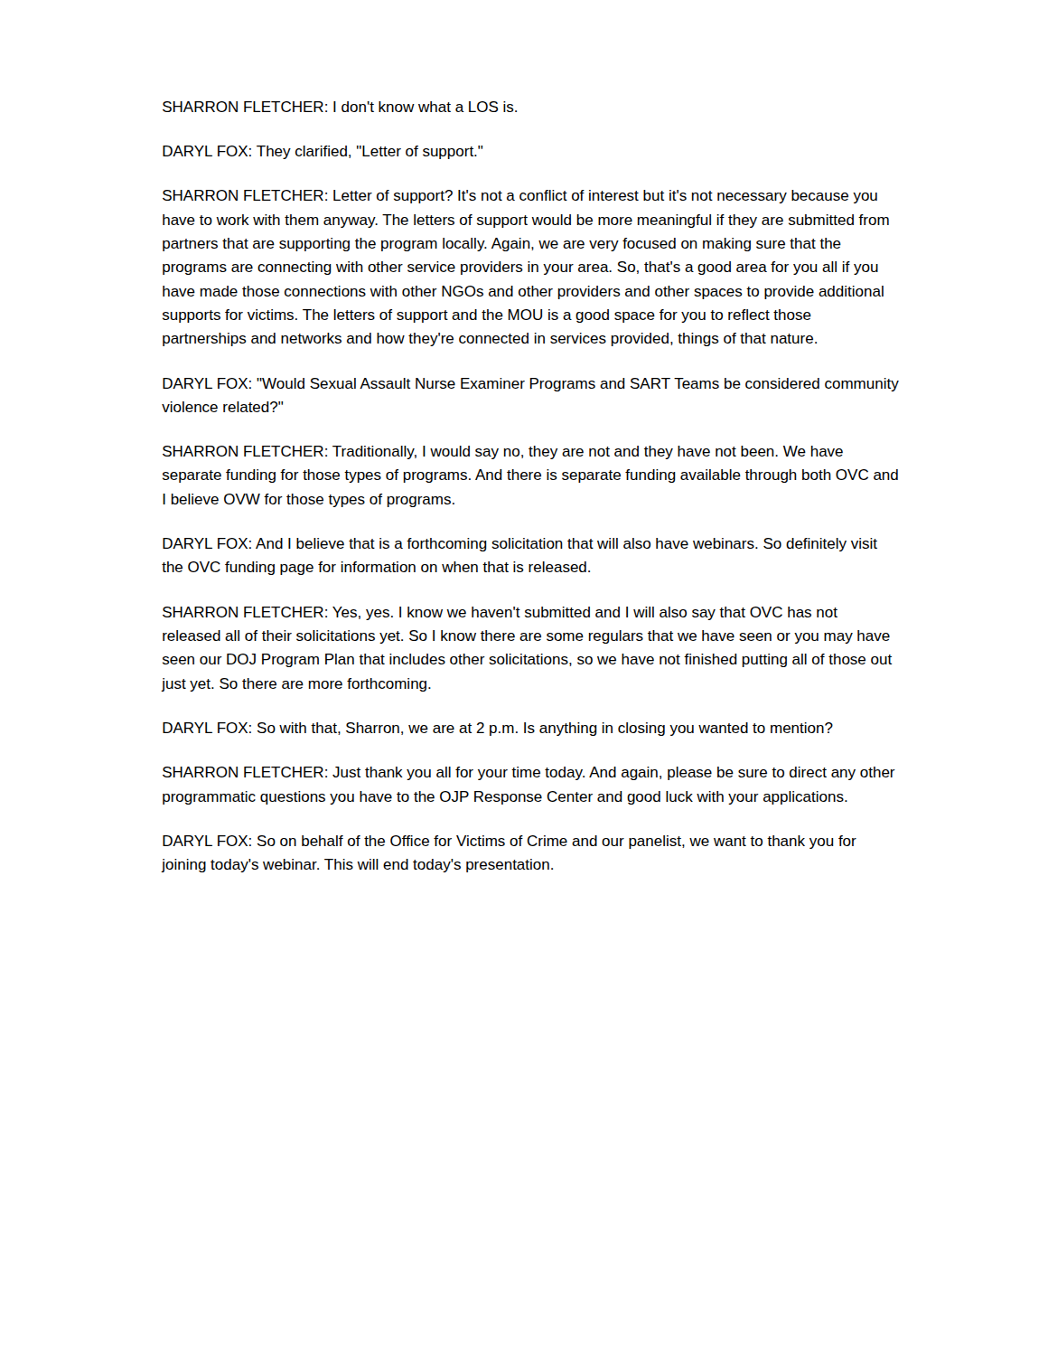SHARRON FLETCHER: I don't know what a LOS is.
DARYL FOX: They clarified, "Letter of support."
SHARRON FLETCHER: Letter of support? It's not a conflict of interest but it's not necessary because you have to work with them anyway. The letters of support would be more meaningful if they are submitted from partners that are supporting the program locally. Again, we are very focused on making sure that the programs are connecting with other service providers in your area. So, that's a good area for you all if you have made those connections with other NGOs and other providers and other spaces to provide additional supports for victims. The letters of support and the MOU is a good space for you to reflect those partnerships and networks and how they're connected in services provided, things of that nature.
DARYL FOX: "Would Sexual Assault Nurse Examiner Programs and SART Teams be considered community violence related?"
SHARRON FLETCHER: Traditionally, I would say no, they are not and they have not been. We have separate funding for those types of programs. And there is separate funding available through both OVC and I believe OVW for those types of programs.
DARYL FOX: And I believe that is a forthcoming solicitation that will also have webinars. So definitely visit the OVC funding page for information on when that is released.
SHARRON FLETCHER: Yes, yes. I know we haven't submitted and I will also say that OVC has not released all of their solicitations yet. So I know there are some regulars that we have seen or you may have seen our DOJ Program Plan that includes other solicitations, so we have not finished putting all of those out just yet. So there are more forthcoming.
DARYL FOX: So with that, Sharron, we are at 2 p.m. Is anything in closing you wanted to mention?
SHARRON FLETCHER: Just thank you all for your time today. And again, please be sure to direct any other programmatic questions you have to the OJP Response Center and good luck with your applications.
DARYL FOX: So on behalf of the Office for Victims of Crime and our panelist, we want to thank you for joining today's webinar. This will end today's presentation.